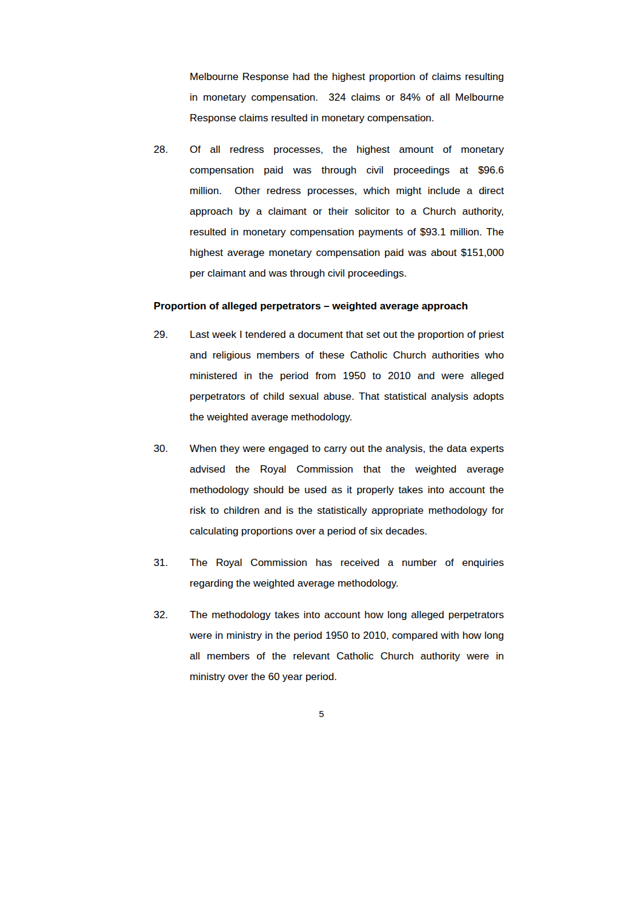Melbourne Response had the highest proportion of claims resulting in monetary compensation. 324 claims or 84% of all Melbourne Response claims resulted in monetary compensation.
28. Of all redress processes, the highest amount of monetary compensation paid was through civil proceedings at $96.6 million. Other redress processes, which might include a direct approach by a claimant or their solicitor to a Church authority, resulted in monetary compensation payments of $93.1 million. The highest average monetary compensation paid was about $151,000 per claimant and was through civil proceedings.
Proportion of alleged perpetrators – weighted average approach
29. Last week I tendered a document that set out the proportion of priest and religious members of these Catholic Church authorities who ministered in the period from 1950 to 2010 and were alleged perpetrators of child sexual abuse. That statistical analysis adopts the weighted average methodology.
30. When they were engaged to carry out the analysis, the data experts advised the Royal Commission that the weighted average methodology should be used as it properly takes into account the risk to children and is the statistically appropriate methodology for calculating proportions over a period of six decades.
31. The Royal Commission has received a number of enquiries regarding the weighted average methodology.
32. The methodology takes into account how long alleged perpetrators were in ministry in the period 1950 to 2010, compared with how long all members of the relevant Catholic Church authority were in ministry over the 60 year period.
5